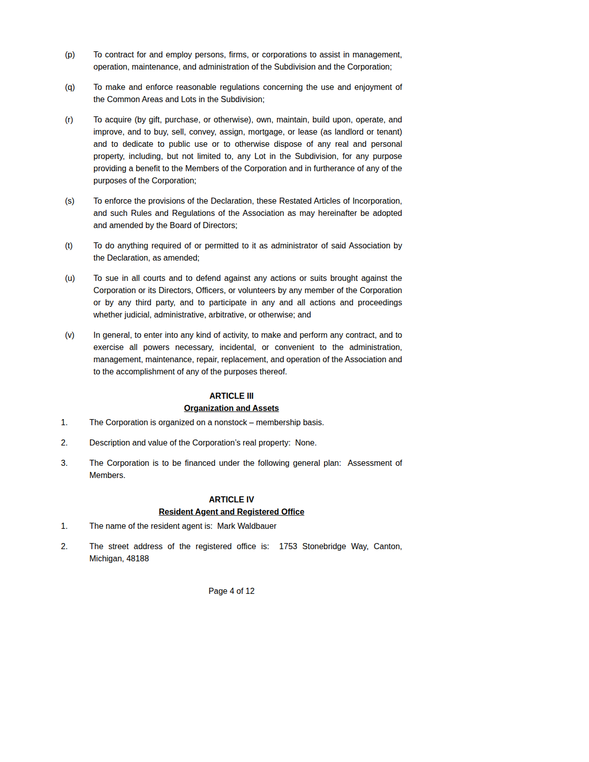(p) To contract for and employ persons, firms, or corporations to assist in management, operation, maintenance, and administration of the Subdivision and the Corporation;
(q) To make and enforce reasonable regulations concerning the use and enjoyment of the Common Areas and Lots in the Subdivision;
(r) To acquire (by gift, purchase, or otherwise), own, maintain, build upon, operate, and improve, and to buy, sell, convey, assign, mortgage, or lease (as landlord or tenant) and to dedicate to public use or to otherwise dispose of any real and personal property, including, but not limited to, any Lot in the Subdivision, for any purpose providing a benefit to the Members of the Corporation and in furtherance of any of the purposes of the Corporation;
(s) To enforce the provisions of the Declaration, these Restated Articles of Incorporation, and such Rules and Regulations of the Association as may hereinafter be adopted and amended by the Board of Directors;
(t) To do anything required of or permitted to it as administrator of said Association by the Declaration, as amended;
(u) To sue in all courts and to defend against any actions or suits brought against the Corporation or its Directors, Officers, or volunteers by any member of the Corporation or by any third party, and to participate in any and all actions and proceedings whether judicial, administrative, arbitrative, or otherwise; and
(v) In general, to enter into any kind of activity, to make and perform any contract, and to exercise all powers necessary, incidental, or convenient to the administration, management, maintenance, repair, replacement, and operation of the Association and to the accomplishment of any of the purposes thereof.
ARTICLE IIIOrganization and Assets
1. The Corporation is organized on a nonstock – membership basis.
2. Description and value of the Corporation’s real property: None.
3. The Corporation is to be financed under the following general plan: Assessment of Members.
ARTICLE IVResident Agent and Registered Office
1. The name of the resident agent is: Mark Waldbauer
2. The street address of the registered office is: 1753 Stonebridge Way, Canton, Michigan, 48188
Page 4 of 12